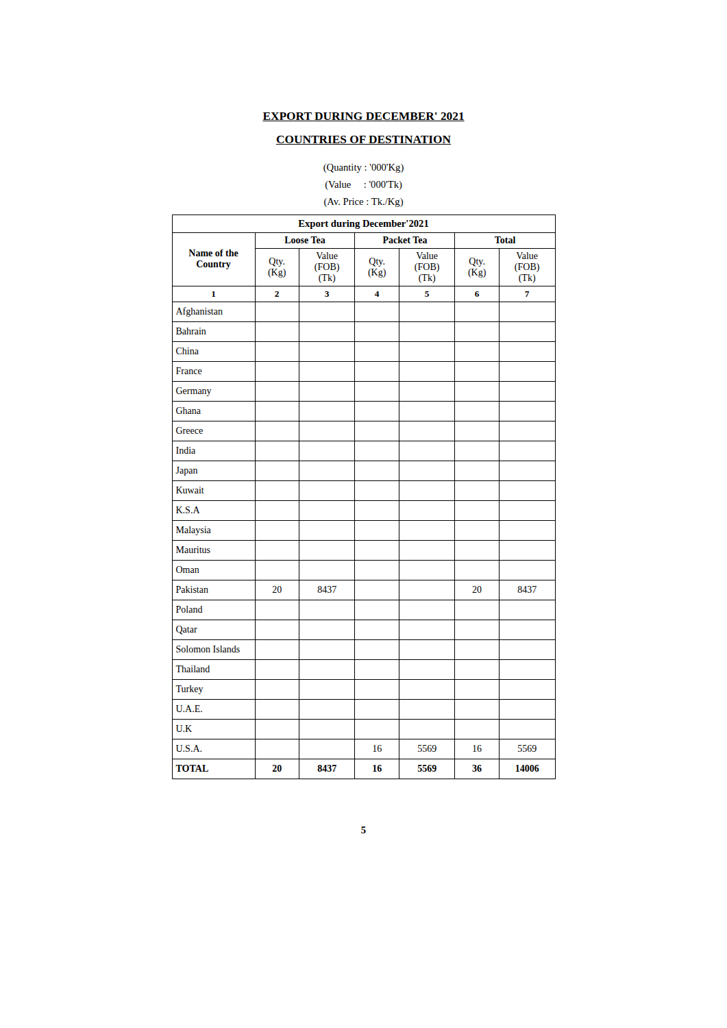EXPORT DURING DECEMBER' 2021
COUNTRIES OF DESTINATION
(Quantity : '000'Kg)
(Value : '000'Tk)
(Av. Price : Tk./Kg)
Export during December'2021
| Name of the Country | Loose Tea | Packet Tea | Total |
| --- | --- | --- | --- |
| Qty. (Kg) | Value (FOB) (Tk) | Qty. (Kg) | Value (FOB) (Tk) | Qty. (Kg) | Value (FOB) (Tk) |
| 1 | 2 | 3 | 4 | 5 | 6 | 7 |
| Afghanistan | | | | | | |
| Bahrain | | | | | | |
| China | | | | | | |
| France | | | | | | |
| Germany | | | | | | |
| Ghana | | | | | | |
| Greece | | | | | | |
| India | | | | | | |
| Japan | | | | | | |
| Kuwait | | | | | | |
| K.S.A | | | | | | |
| Malaysia | | | | | | |
| Mauritus | | | | | | |
| Oman | | | | | | |
| Pakistan | 20 | 8437 | | | 20 | 8437 |
| Poland | | | | | | |
| Qatar | | | | | | |
| Solomon Islands | | | | | | |
| Thailand | | | | | | |
| Turkey | | | | | | |
| U.A.E. | | | | | | |
| U.K | | | | | | |
| U.S.A. | | | 16 | 5569 | 16 | 5569 |
| TOTAL | 20 | 8437 | 16 | 5569 | 36 | 14006 |
5